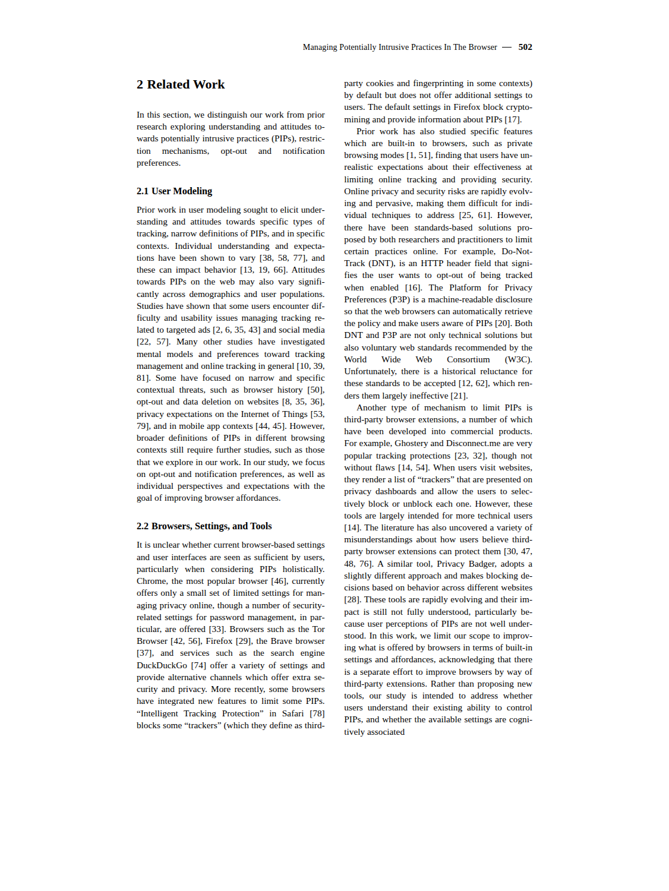Managing Potentially Intrusive Practices In The Browser 502
2 Related Work
In this section, we distinguish our work from prior research exploring understanding and attitudes towards potentially intrusive practices (PIPs), restriction mechanisms, opt-out and notification preferences.
2.1 User Modeling
Prior work in user modeling sought to elicit understanding and attitudes towards specific types of tracking, narrow definitions of PIPs, and in specific contexts. Individual understanding and expectations have been shown to vary [38, 58, 77], and these can impact behavior [13, 19, 66]. Attitudes towards PIPs on the web may also vary significantly across demographics and user populations. Studies have shown that some users encounter difficulty and usability issues managing tracking related to targeted ads [2, 6, 35, 43] and social media [22, 57]. Many other studies have investigated mental models and preferences toward tracking management and online tracking in general [10, 39, 81]. Some have focused on narrow and specific contextual threats, such as browser history [50], opt-out and data deletion on websites [8, 35, 36], privacy expectations on the Internet of Things [53, 79], and in mobile app contexts [44, 45]. However, broader definitions of PIPs in different browsing contexts still require further studies, such as those that we explore in our work. In our study, we focus on opt-out and notification preferences, as well as individual perspectives and expectations with the goal of improving browser affordances.
2.2 Browsers, Settings, and Tools
It is unclear whether current browser-based settings and user interfaces are seen as sufficient by users, particularly when considering PIPs holistically. Chrome, the most popular browser [46], currently offers only a small set of limited settings for managing privacy online, though a number of security-related settings for password management, in particular, are offered [33]. Browsers such as the Tor Browser [42, 56], Firefox [29], the Brave browser [37], and services such as the search engine DuckDuckGo [74] offer a variety of settings and provide alternative channels which offer extra security and privacy. More recently, some browsers have integrated new features to limit some PIPs. “Intelligent Tracking Protection” in Safari [78] blocks some “trackers” (which they define as third-party cookies and fingerprinting in some contexts) by default but does not offer additional settings to users. The default settings in Firefox block crypto-mining and provide information about PIPs [17].
Prior work has also studied specific features which are built-in to browsers, such as private browsing modes [1, 51], finding that users have unrealistic expectations about their effectiveness at limiting online tracking and providing security. Online privacy and security risks are rapidly evolving and pervasive, making them difficult for individual techniques to address [25, 61]. However, there have been standards-based solutions proposed by both researchers and practitioners to limit certain practices online. For example, Do-Not-Track (DNT), is an HTTP header field that signifies the user wants to opt-out of being tracked when enabled [16]. The Platform for Privacy Preferences (P3P) is a machine-readable disclosure so that the web browsers can automatically retrieve the policy and make users aware of PIPs [20]. Both DNT and P3P are not only technical solutions but also voluntary web standards recommended by the World Wide Web Consortium (W3C). Unfortunately, there is a historical reluctance for these standards to be accepted [12, 62], which renders them largely ineffective [21].
Another type of mechanism to limit PIPs is third-party browser extensions, a number of which have been developed into commercial products. For example, Ghostery and Disconnect.me are very popular tracking protections [23, 32], though not without flaws [14, 54]. When users visit websites, they render a list of “trackers” that are presented on privacy dashboards and allow the users to selectively block or unblock each one. However, these tools are largely intended for more technical users [14]. The literature has also uncovered a variety of misunderstandings about how users believe third-party browser extensions can protect them [30, 47, 48, 76]. A similar tool, Privacy Badger, adopts a slightly different approach and makes blocking decisions based on behavior across different websites [28]. These tools are rapidly evolving and their impact is still not fully understood, particularly because user perceptions of PIPs are not well understood. In this work, we limit our scope to improving what is offered by browsers in terms of built-in settings and affordances, acknowledging that there is a separate effort to improve browsers by way of third-party extensions. Rather than proposing new tools, our study is intended to address whether users understand their existing ability to control PIPs, and whether the available settings are cognitively associated